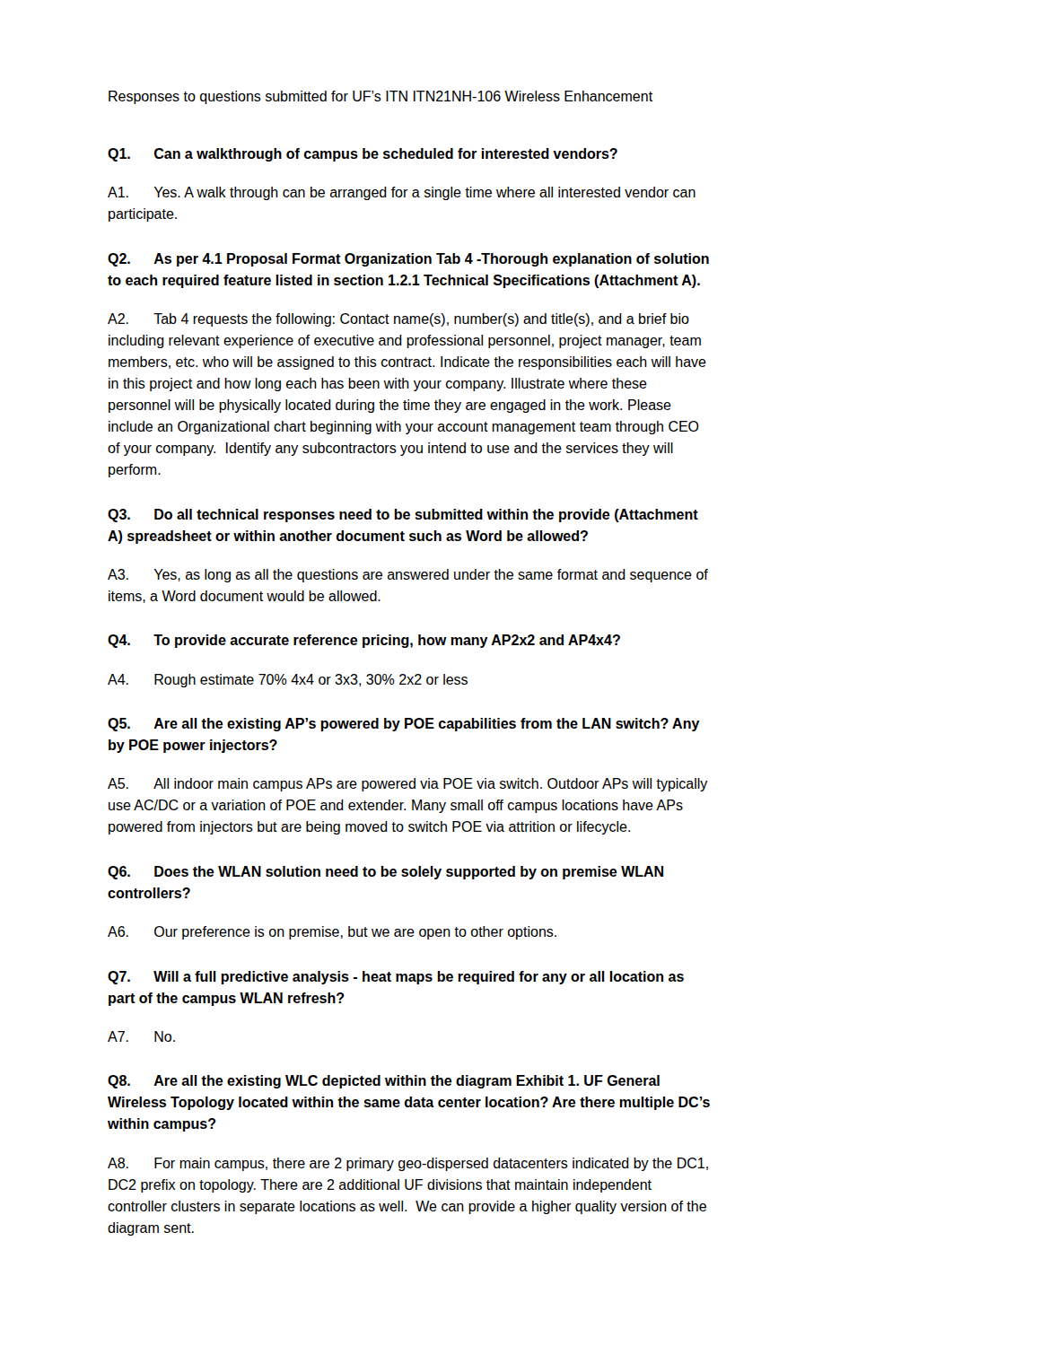Responses to questions submitted for UF’s ITN ITN21NH-106 Wireless Enhancement
Q1. Can a walkthrough of campus be scheduled for interested vendors?
A1. Yes. A walk through can be arranged for a single time where all interested vendor can participate.
Q2. As per 4.1 Proposal Format Organization Tab 4 -Thorough explanation of solution to each required feature listed in section 1.2.1 Technical Specifications (Attachment A).
A2. Tab 4 requests the following: Contact name(s), number(s) and title(s), and a brief bio including relevant experience of executive and professional personnel, project manager, team members, etc. who will be assigned to this contract. Indicate the responsibilities each will have in this project and how long each has been with your company. Illustrate where these personnel will be physically located during the time they are engaged in the work. Please include an Organizational chart beginning with your account management team through CEO of your company. Identify any subcontractors you intend to use and the services they will perform.
Q3. Do all technical responses need to be submitted within the provide (Attachment A) spreadsheet or within another document such as Word be allowed?
A3. Yes, as long as all the questions are answered under the same format and sequence of items, a Word document would be allowed.
Q4. To provide accurate reference pricing, how many AP2x2 and AP4x4?
A4. Rough estimate 70% 4x4 or 3x3, 30% 2x2 or less
Q5. Are all the existing AP’s powered by POE capabilities from the LAN switch? Any by POE power injectors?
A5. All indoor main campus APs are powered via POE via switch. Outdoor APs will typically use AC/DC or a variation of POE and extender. Many small off campus locations have APs powered from injectors but are being moved to switch POE via attrition or lifecycle.
Q6. Does the WLAN solution need to be solely supported by on premise WLAN controllers?
A6. Our preference is on premise, but we are open to other options.
Q7. Will a full predictive analysis - heat maps be required for any or all location as part of the campus WLAN refresh?
A7. No.
Q8. Are all the existing WLC depicted within the diagram Exhibit 1. UF General Wireless Topology located within the same data center location? Are there multiple DC’s within campus?
A8. For main campus, there are 2 primary geo-dispersed datacenters indicated by the DC1, DC2 prefix on topology. There are 2 additional UF divisions that maintain independent controller clusters in separate locations as well. We can provide a higher quality version of the diagram sent.